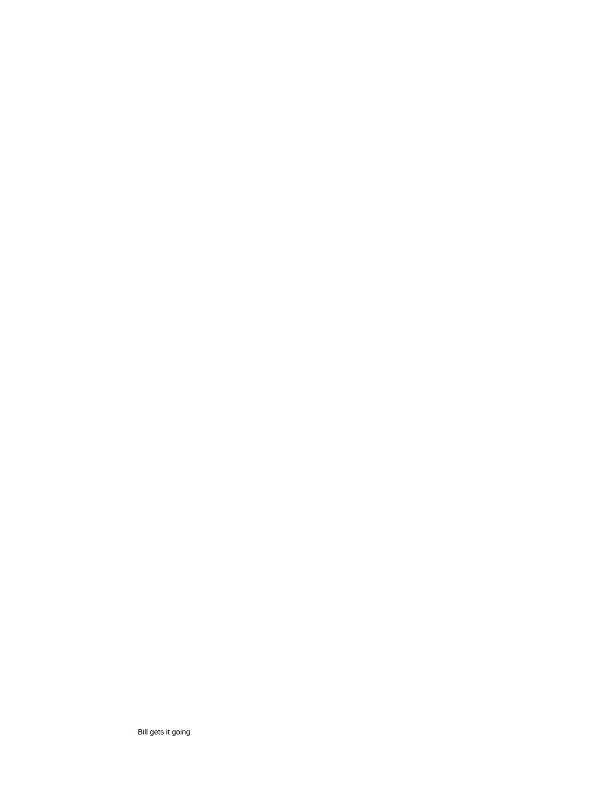Bill gets it going